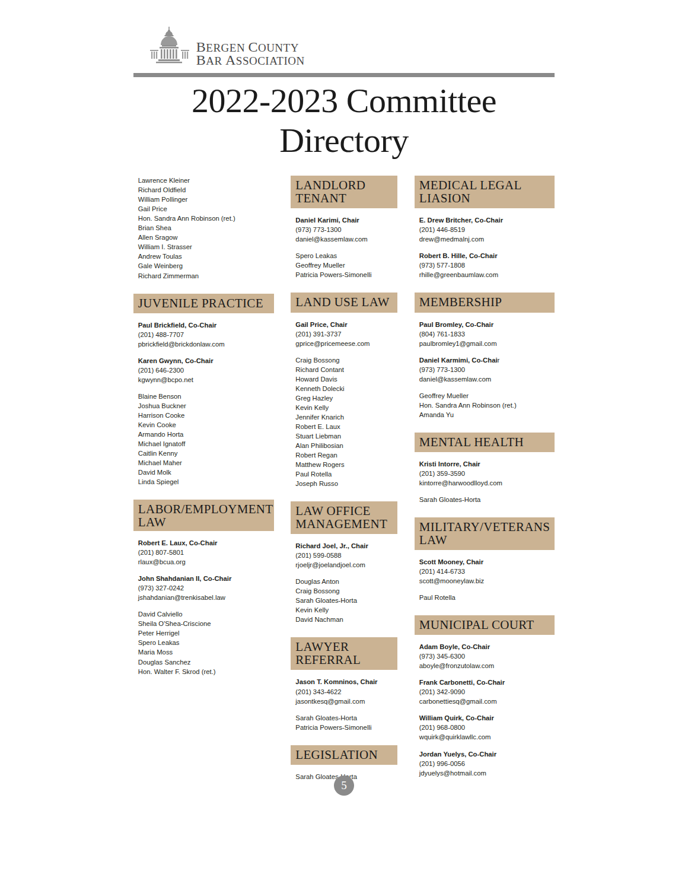BERGEN COUNTY BAR ASSOCIATION
2022-2023 Committee Directory
Lawrence Kleiner
Richard Oldfield
William Pollinger
Gail Price
Hon. Sandra Ann Robinson (ret.)
Brian Shea
Allen Sragow
William I. Strasser
Andrew Toulas
Gale Weinberg
Richard Zimmerman
JUVENILE PRACTICE
Paul Brickfield, Co-Chair
(201) 488-7707
pbrickfield@brickdonlaw.com
Karen Gwynn, Co-Chair
(201) 646-2300
kgwynn@bcpo.net
Blaine Benson
Joshua Buckner
Harrison Cooke
Kevin Cooke
Armando Horta
Michael Ignatoff
Caitlin Kenny
Michael Maher
David Molk
Linda Spiegel
LABOR/EMPLOYMENT
LAW
Robert E. Laux, Co-Chair
(201) 807-5801
rlaux@bcua.org
John Shahdanian II, Co-Chair
(973) 327-0242
jshahdanian@trenkisabel.law
David Calviello
Sheila O'Shea-Criscione
Peter Herrigel
Spero Leakas
Maria Moss
Douglas Sanchez
Hon. Walter F. Skrod (ret.)
LANDLORD TENANT
Daniel Karimi, Chair
(973) 773-1300
daniel@kassemlaw.com
Spero Leakas
Geoffrey Mueller
Patricia Powers-Simonelli
LAND USE LAW
Gail Price, Chair
(201) 391-3737
gprice@pricemeese.com
Craig Bossong
Richard Contant
Howard Davis
Kenneth Dolecki
Greg Hazley
Kevin Kelly
Jennifer Knarich
Robert E. Laux
Stuart Liebman
Alan Philibosian
Robert Regan
Matthew Rogers
Paul Rotella
Joseph Russo
LAW OFFICE MANAGEMENT
Richard Joel, Jr., Chair
(201) 599-0588
rjoeljr@joelandjoel.com
Douglas Anton
Craig Bossong
Sarah Gloates-Horta
Kevin Kelly
David Nachman
LAWYER REFERRAL
Jason T. Komninos, Chair
(201) 343-4622
jasontkesq@gmail.com
Sarah Gloates-Horta
Patricia Powers-Simonelli
LEGISLATION
Sarah Gloates-Horta
MEDICAL LEGAL LIASION
E. Drew Britcher, Co-Chair
(201) 446-8519
drew@medmalnj.com
Robert B. Hille, Co-Chair
(973) 577-1808
rhille@greenbaumlaw.com
MEMBERSHIP
Paul Bromley, Co-Chair
(804) 761-1833
paulbromley1@gmail.com
Daniel Karmimi, Co-Chai r
(973) 773-1300
daniel@kassemlaw.com
Geoffrey Mueller
Hon. Sandra Ann Robinson (ret.)
Amanda Yu
MENTAL HEALTH
Kristi Intorre, Chair
(201) 359-3590
kintorre@harwoodlloyd.com
Sarah Gloates-Horta
MILITARY/VETERANS LAW
Scott Mooney, Chair
(201) 414-6733
scott@mooneylaw.biz
Paul Rotella
MUNICIPAL COURT
Adam Boyle, Co-Chair
(973) 345-6300
aboyle@fronzutolaw.com
Frank Carbonetti, Co-Chair
(201) 342-9090
carbonettiesq@gmail.com
William Quirk, Co-Chair
(201) 968-0800
wquirk@quirklawllc.com
Jordan Yuelys, Co-Chair
(201) 996-0056
jdyuelys@hotmail.com
5